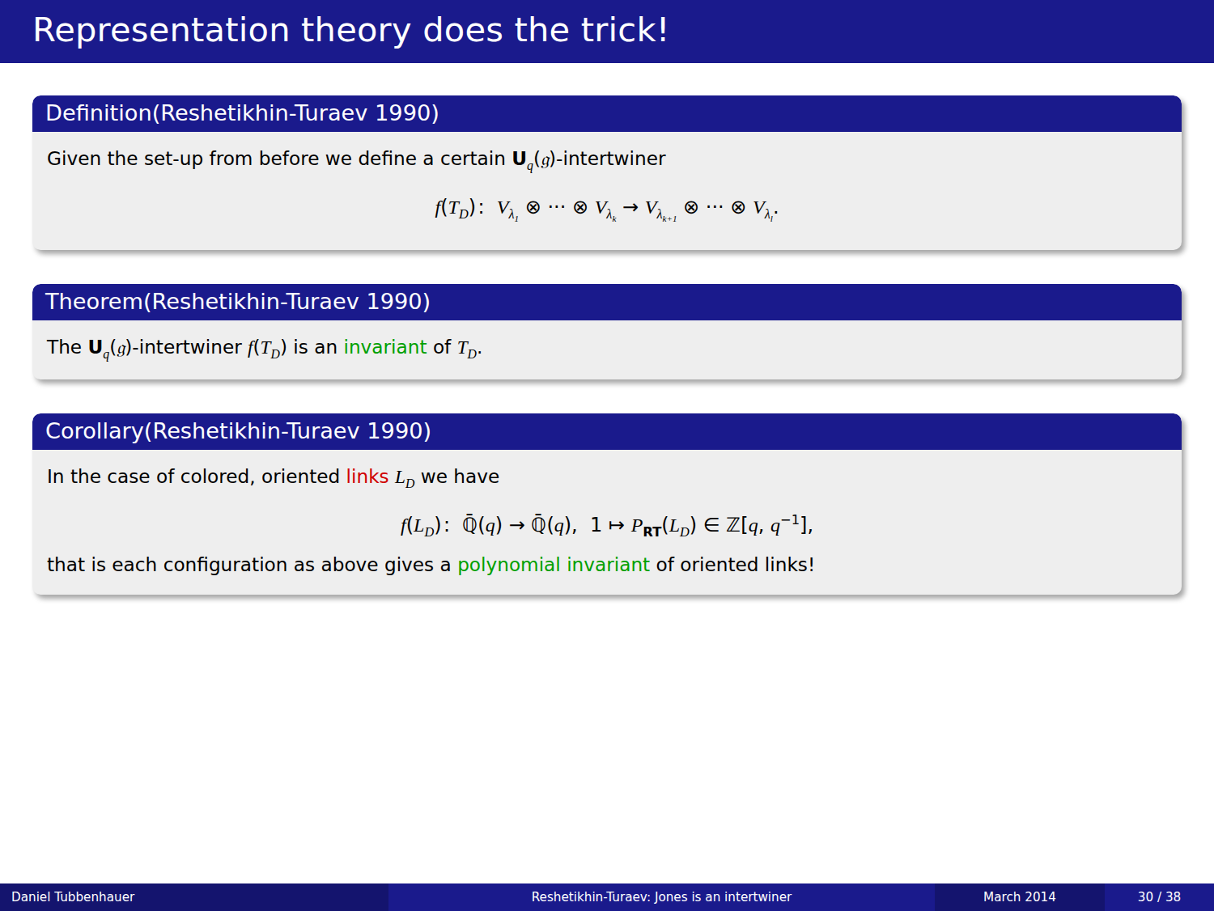Representation theory does the trick!
Definition(Reshetikhin-Turaev 1990)
Given the set-up from before we define a certain Uq(𝔤)-intertwiner
f(TD) : Vλ1 ⊗ ··· ⊗ Vλk → Vλk+1 ⊗ ··· ⊗ Vλl.
Theorem(Reshetikhin-Turaev 1990)
The Uq(𝔤)-intertwiner f(TD) is an invariant of TD.
Corollary(Reshetikhin-Turaev 1990)
In the case of colored, oriented links LD we have
f(LD) : ℚ̄(q) → ℚ̄(q), 1 ↦ PRT(LD) ∈ ℤ[q, q−1],
that is each configuration as above gives a polynomial invariant of oriented links!
Daniel Tubbenhauer
Reshetikhin-Turaev: Jones is an intertwiner
March 2014
30 / 38